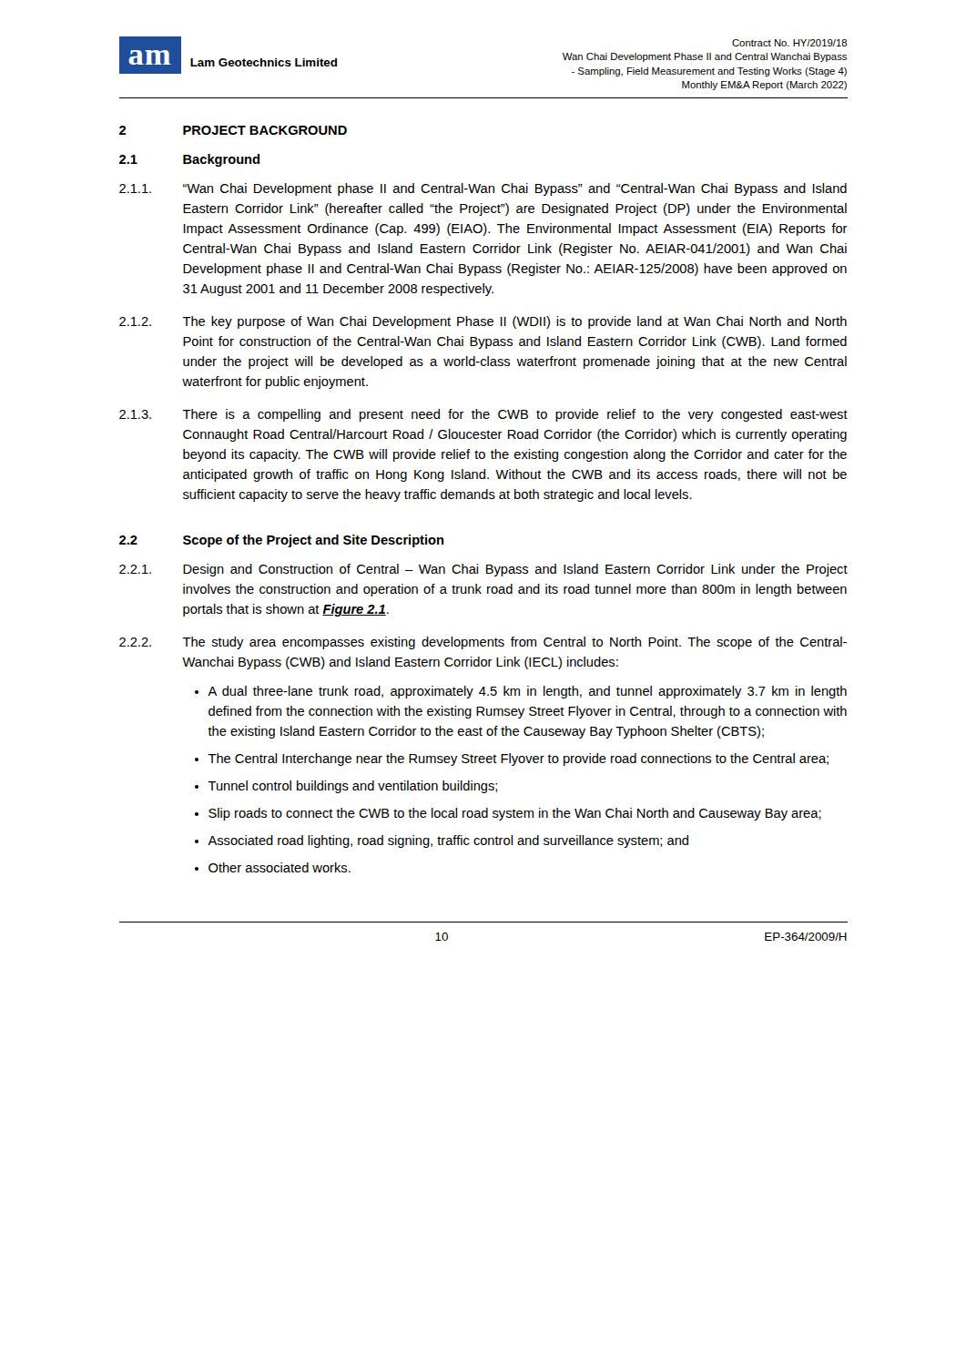r
am
Lam Geotechnics Limited
Contract No. HY/2019/18
Wan Chai Development Phase II and Central Wanchai Bypass
- Sampling, Field Measurement and Testing Works (Stage 4)
Monthly EM&A Report (March 2022)
2
PROJECT BACKGROUND
2.1
Background
2.1.1.
“Wan Chai Development phase II and Central-Wan Chai Bypass” and “Central-Wan Chai Bypass and Island Eastern Corridor Link” (hereafter called “the Project”) are Designated Project (DP) under the Environmental Impact Assessment Ordinance (Cap. 499) (EIAO). The Environmental Impact Assessment (EIA) Reports for Central-Wan Chai Bypass and Island Eastern Corridor Link (Register No. AEIAR-041/2001) and Wan Chai Development phase II and Central-Wan Chai Bypass (Register No.: AEIAR-125/2008) have been approved on 31 August 2001 and 11 December 2008 respectively.
2.1.2.
The key purpose of Wan Chai Development Phase II (WDII) is to provide land at Wan Chai North and North Point for construction of the Central-Wan Chai Bypass and Island Eastern Corridor Link (CWB). Land formed under the project will be developed as a world-class waterfront promenade joining that at the new Central waterfront for public enjoyment.
2.1.3.
There is a compelling and present need for the CWB to provide relief to the very congested east-west Connaught Road Central/Harcourt Road / Gloucester Road Corridor (the Corridor) which is currently operating beyond its capacity. The CWB will provide relief to the existing congestion along the Corridor and cater for the anticipated growth of traffic on Hong Kong Island. Without the CWB and its access roads, there will not be sufficient capacity to serve the heavy traffic demands at both strategic and local levels.
2.2
Scope of the Project and Site Description
2.2.1.
Design and Construction of Central – Wan Chai Bypass and Island Eastern Corridor Link under the Project involves the construction and operation of a trunk road and its road tunnel more than 800m in length between portals that is shown at Figure 2.1.
2.2.2.
The study area encompasses existing developments from Central to North Point. The scope of the Central-Wanchai Bypass (CWB) and Island Eastern Corridor Link (IECL) includes:
A dual three-lane trunk road, approximately 4.5 km in length, and tunnel approximately 3.7 km in length defined from the connection with the existing Rumsey Street Flyover in Central, through to a connection with the existing Island Eastern Corridor to the east of the Causeway Bay Typhoon Shelter (CBTS);
The Central Interchange near the Rumsey Street Flyover to provide road connections to the Central area;
Tunnel control buildings and ventilation buildings;
Slip roads to connect the CWB to the local road system in the Wan Chai North and Causeway Bay area;
Associated road lighting, road signing, traffic control and surveillance system; and
Other associated works.
10
EP-364/2009/H